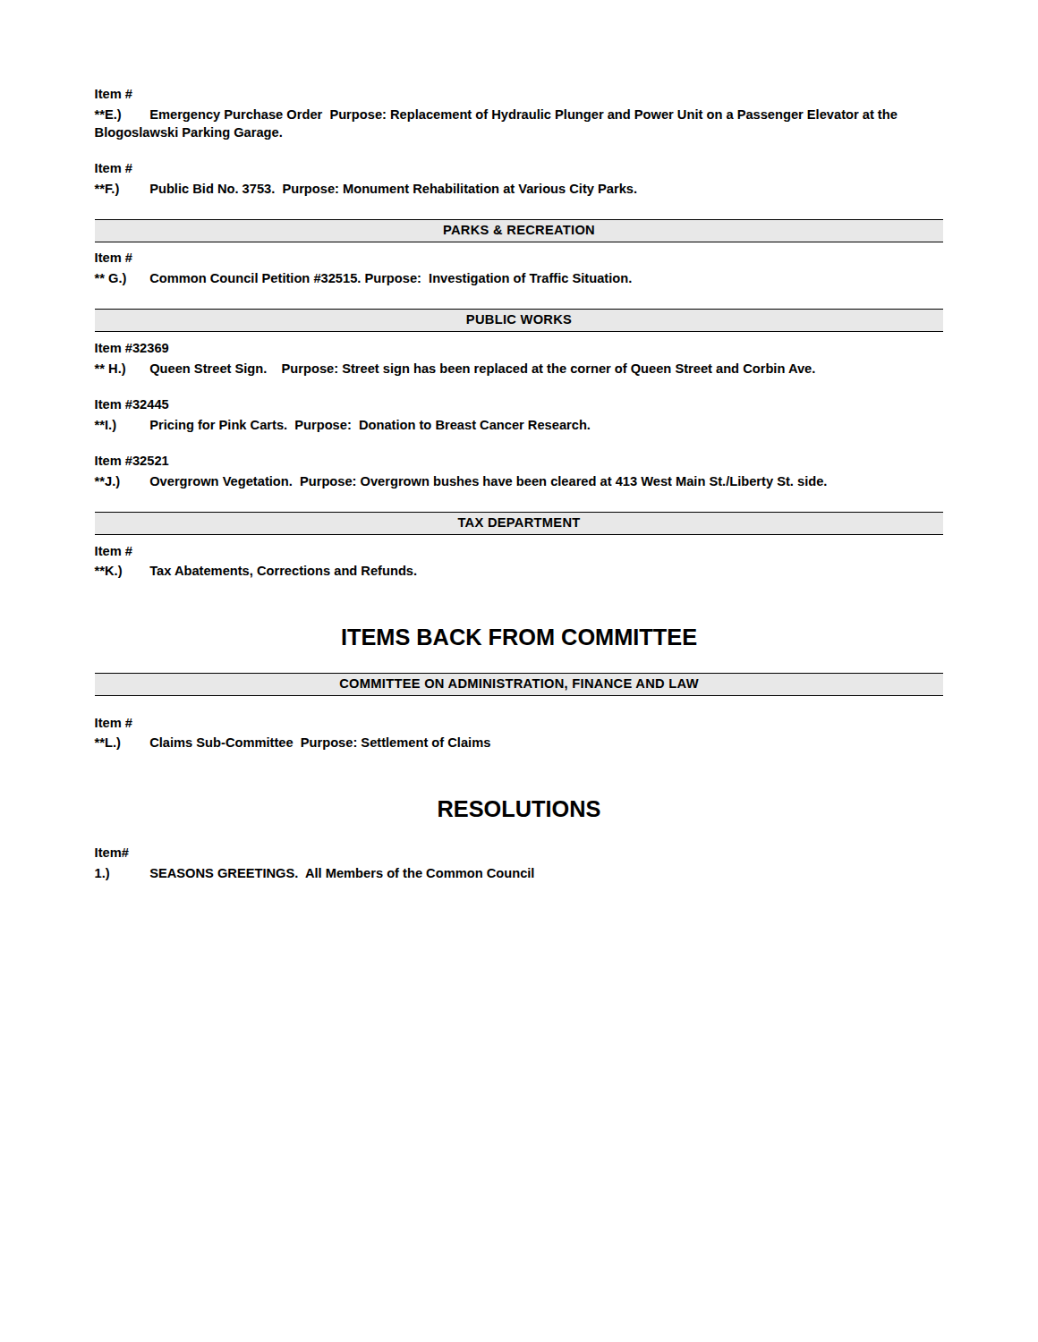Item #
**E.) Emergency Purchase Order Purpose: Replacement of Hydraulic Plunger and Power Unit on a Passenger Elevator at the Blogoslawski Parking Garage.
Item #
**F.) Public Bid No. 3753. Purpose: Monument Rehabilitation at Various City Parks.
PARKS & RECREATION
Item #
** G.) Common Council Petition #32515. Purpose: Investigation of Traffic Situation.
PUBLIC WORKS
Item #32369
** H.) Queen Street Sign. Purpose: Street sign has been replaced at the corner of Queen Street and Corbin Ave.
Item #32445
**I.) Pricing for Pink Carts. Purpose: Donation to Breast Cancer Research.
Item #32521
**J.) Overgrown Vegetation. Purpose: Overgrown bushes have been cleared at 413 West Main St./Liberty St. side.
TAX DEPARTMENT
Item #
**K.) Tax Abatements, Corrections and Refunds.
ITEMS BACK FROM COMMITTEE
COMMITTEE ON ADMINISTRATION, FINANCE AND LAW
Item #
**L.) Claims Sub-Committee Purpose: Settlement of Claims
RESOLUTIONS
Item#
1.) SEASONS GREETINGS. All Members of the Common Council